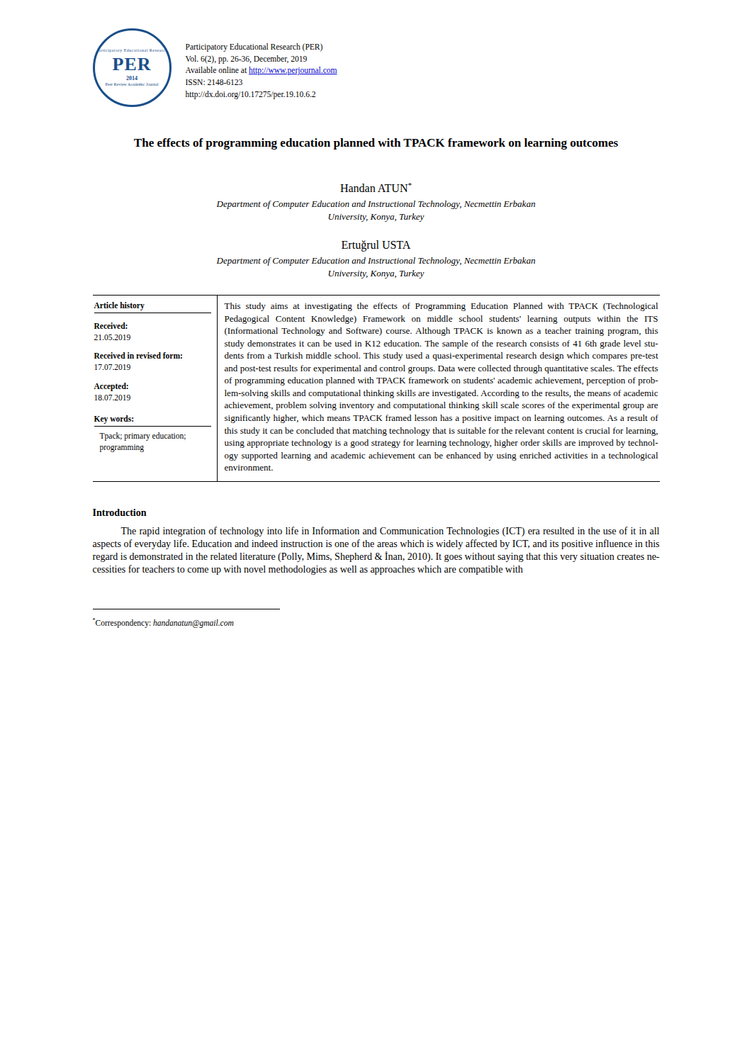Participatory Educational Research
PER
2014
Peer Review Academic Journal
Participatory Educational Research (PER)
Vol. 6(2), pp. 26-36, December, 2019
Available online at http://www.perjournal.com
ISSN: 2148-6123
http://dx.doi.org/10.17275/per.19.10.6.2
The effects of programming education planned with TPACK framework on learning outcomes
Handan ATUN*
Department of Computer Education and Instructional Technology, Necmettin Erbakan
University, Konya, Turkey
Ertuğrul USTA
Department of Computer Education and Instructional Technology, Necmettin Erbakan
University, Konya, Turkey
Article history
Received:
21.05.2019
Received in revised form:
17.07.2019
Accepted:
18.07.2019
Key words:
Tpack; primary education; programming
This study aims at investigating the effects of Programming Education Planned with TPACK (Technological Pedagogical Content Knowledge) Framework on middle school students' learning outputs within the ITS (Informational Technology and Software) course. Although TPACK is known as a teacher training program, this study demonstrates it can be used in K12 education. The sample of the research consists of 41 6th grade level students from a Turkish middle school. This study used a quasi-experimental research design which compares pre-test and post-test results for experimental and control groups. Data were collected through quantitative scales. The effects of programming education planned with TPACK framework on students' academic achievement, perception of problem-solving skills and computational thinking skills are investigated. According to the results, the means of academic achievement, problem solving inventory and computational thinking skill scale scores of the experimental group are significantly higher, which means TPACK framed lesson has a positive impact on learning outcomes. As a result of this study it can be concluded that matching technology that is suitable for the relevant content is crucial for learning, using appropriate technology is a good strategy for learning technology, higher order skills are improved by technology supported learning and academic achievement can be enhanced by using enriched activities in a technological environment.
Introduction
The rapid integration of technology into life in Information and Communication Technologies (ICT) era resulted in the use of it in all aspects of everyday life. Education and indeed instruction is one of the areas which is widely affected by ICT, and its positive influence in this regard is demonstrated in the related literature (Polly, Mims, Shepherd & İnan, 2010). It goes without saying that this very situation creates necessities for teachers to come up with novel methodologies as well as approaches which are compatible with
*Correspondency: handanatun@gmail.com